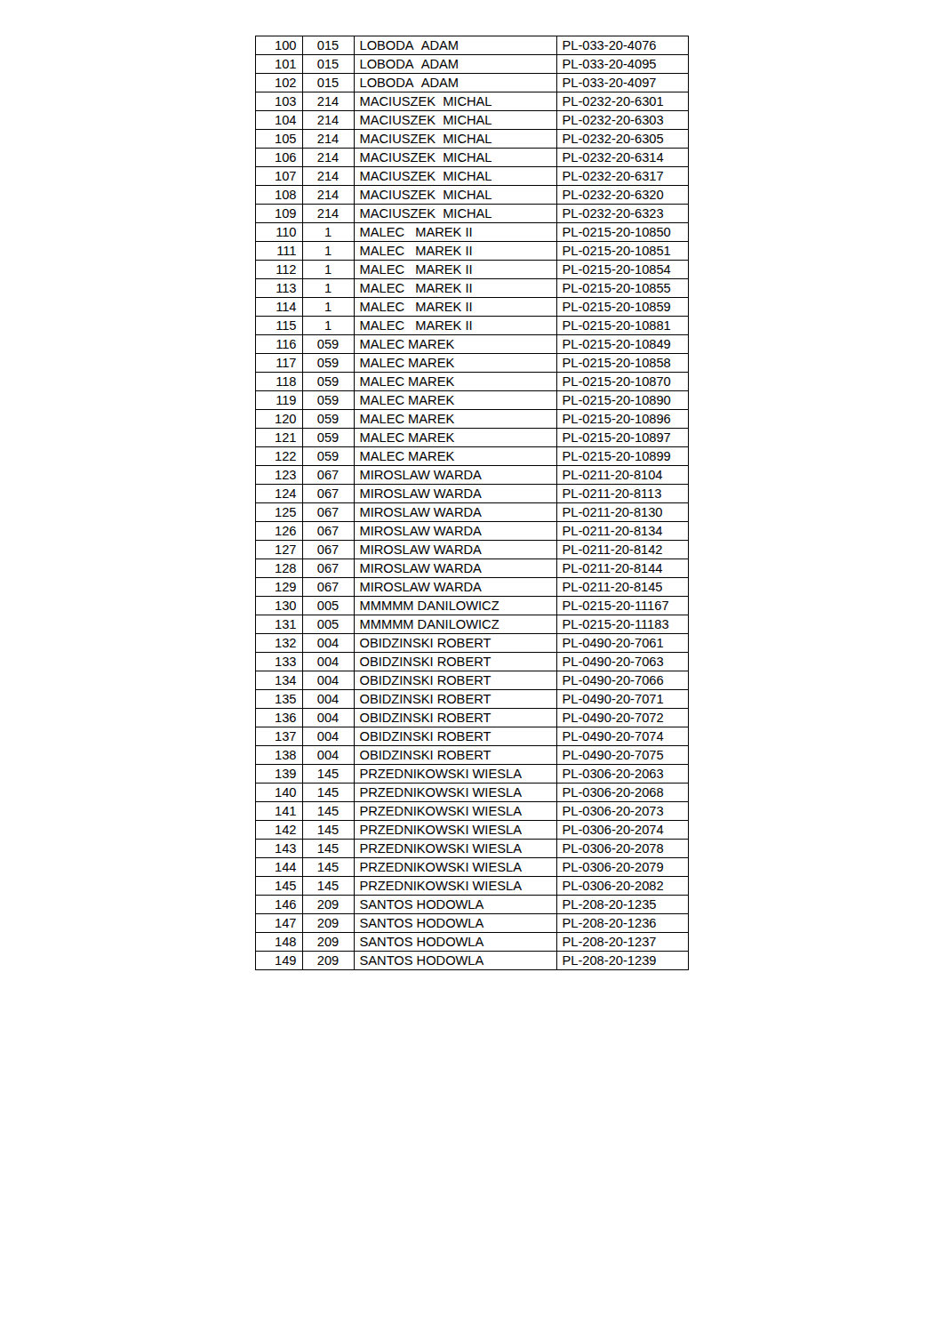| 100 | 015 | LOBODA ADAM | PL-033-20-4076 |
| 101 | 015 | LOBODA ADAM | PL-033-20-4095 |
| 102 | 015 | LOBODA ADAM | PL-033-20-4097 |
| 103 | 214 | MACIUSZEK MICHAL | PL-0232-20-6301 |
| 104 | 214 | MACIUSZEK MICHAL | PL-0232-20-6303 |
| 105 | 214 | MACIUSZEK MICHAL | PL-0232-20-6305 |
| 106 | 214 | MACIUSZEK MICHAL | PL-0232-20-6314 |
| 107 | 214 | MACIUSZEK MICHAL | PL-0232-20-6317 |
| 108 | 214 | MACIUSZEK MICHAL | PL-0232-20-6320 |
| 109 | 214 | MACIUSZEK MICHAL | PL-0232-20-6323 |
| 110 | 1 | MALEC MAREK II | PL-0215-20-10850 |
| 111 | 1 | MALEC MAREK II | PL-0215-20-10851 |
| 112 | 1 | MALEC MAREK II | PL-0215-20-10854 |
| 113 | 1 | MALEC MAREK II | PL-0215-20-10855 |
| 114 | 1 | MALEC MAREK II | PL-0215-20-10859 |
| 115 | 1 | MALEC MAREK II | PL-0215-20-10881 |
| 116 | 059 | MALEC MAREK | PL-0215-20-10849 |
| 117 | 059 | MALEC MAREK | PL-0215-20-10858 |
| 118 | 059 | MALEC MAREK | PL-0215-20-10870 |
| 119 | 059 | MALEC MAREK | PL-0215-20-10890 |
| 120 | 059 | MALEC MAREK | PL-0215-20-10896 |
| 121 | 059 | MALEC MAREK | PL-0215-20-10897 |
| 122 | 059 | MALEC MAREK | PL-0215-20-10899 |
| 123 | 067 | MIROSLAW WARDA | PL-0211-20-8104 |
| 124 | 067 | MIROSLAW WARDA | PL-0211-20-8113 |
| 125 | 067 | MIROSLAW WARDA | PL-0211-20-8130 |
| 126 | 067 | MIROSLAW WARDA | PL-0211-20-8134 |
| 127 | 067 | MIROSLAW WARDA | PL-0211-20-8142 |
| 128 | 067 | MIROSLAW WARDA | PL-0211-20-8144 |
| 129 | 067 | MIROSLAW WARDA | PL-0211-20-8145 |
| 130 | 005 | MMMMM DANILOWICZ | PL-0215-20-11167 |
| 131 | 005 | MMMMM DANILOWICZ | PL-0215-20-11183 |
| 132 | 004 | OBIDZINSKI ROBERT | PL-0490-20-7061 |
| 133 | 004 | OBIDZINSKI ROBERT | PL-0490-20-7063 |
| 134 | 004 | OBIDZINSKI ROBERT | PL-0490-20-7066 |
| 135 | 004 | OBIDZINSKI ROBERT | PL-0490-20-7071 |
| 136 | 004 | OBIDZINSKI ROBERT | PL-0490-20-7072 |
| 137 | 004 | OBIDZINSKI ROBERT | PL-0490-20-7074 |
| 138 | 004 | OBIDZINSKI ROBERT | PL-0490-20-7075 |
| 139 | 145 | PRZEDNIKOWSKI WIESLA | PL-0306-20-2063 |
| 140 | 145 | PRZEDNIKOWSKI WIESLA | PL-0306-20-2068 |
| 141 | 145 | PRZEDNIKOWSKI WIESLA | PL-0306-20-2073 |
| 142 | 145 | PRZEDNIKOWSKI WIESLA | PL-0306-20-2074 |
| 143 | 145 | PRZEDNIKOWSKI WIESLA | PL-0306-20-2078 |
| 144 | 145 | PRZEDNIKOWSKI WIESLA | PL-0306-20-2079 |
| 145 | 145 | PRZEDNIKOWSKI WIESLA | PL-0306-20-2082 |
| 146 | 209 | SANTOS HODOWLA | PL-208-20-1235 |
| 147 | 209 | SANTOS HODOWLA | PL-208-20-1236 |
| 148 | 209 | SANTOS HODOWLA | PL-208-20-1237 |
| 149 | 209 | SANTOS HODOWLA | PL-208-20-1239 |